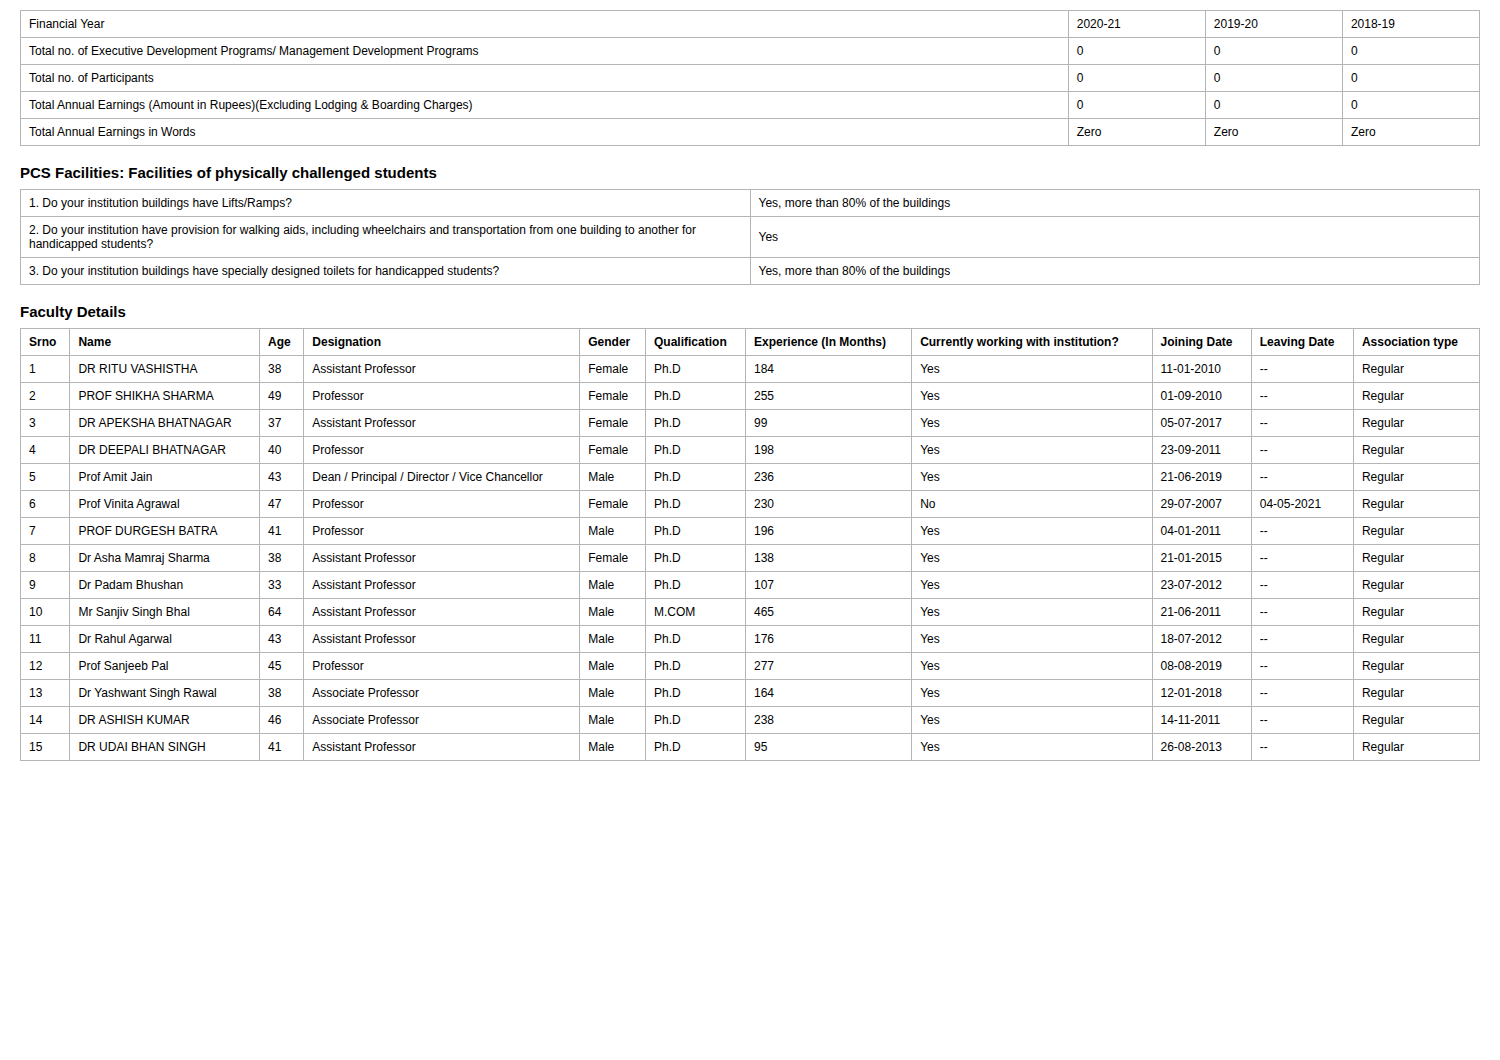| Financial Year | 2020-21 | 2019-20 | 2018-19 |
| --- | --- | --- | --- |
| Total no. of Executive Development Programs/ Management Development Programs | 0 | 0 | 0 |
| Total no. of Participants | 0 | 0 | 0 |
| Total Annual Earnings (Amount in Rupees)(Excluding Lodging & Boarding Charges) | 0 | 0 | 0 |
| Total Annual Earnings in Words | Zero | Zero | Zero |
PCS Facilities: Facilities of physically challenged students
| 1. Do your institution buildings have Lifts/Ramps? | Yes, more than 80% of the buildings |
| 2. Do your institution have provision for walking aids, including wheelchairs and transportation from one building to another for handicapped students? | Yes |
| 3. Do your institution buildings have specially designed toilets for handicapped students? | Yes, more than 80% of the buildings |
Faculty Details
| Srno | Name | Age | Designation | Gender | Qualification | Experience (In Months) | Currently working with institution? | Joining Date | Leaving Date | Association type |
| --- | --- | --- | --- | --- | --- | --- | --- | --- | --- | --- |
| 1 | DR RITU VASHISTHA | 38 | Assistant Professor | Female | Ph.D | 184 | Yes | 11-01-2010 | -- | Regular |
| 2 | PROF SHIKHA SHARMA | 49 | Professor | Female | Ph.D | 255 | Yes | 01-09-2010 | -- | Regular |
| 3 | DR APEKSHA BHATNAGAR | 37 | Assistant Professor | Female | Ph.D | 99 | Yes | 05-07-2017 | -- | Regular |
| 4 | DR DEEPALI BHATNAGAR | 40 | Professor | Female | Ph.D | 198 | Yes | 23-09-2011 | -- | Regular |
| 5 | Prof Amit Jain | 43 | Dean / Principal / Director / Vice Chancellor | Male | Ph.D | 236 | Yes | 21-06-2019 | -- | Regular |
| 6 | Prof Vinita Agrawal | 47 | Professor | Female | Ph.D | 230 | No | 29-07-2007 | 04-05-2021 | Regular |
| 7 | PROF DURGESH BATRA | 41 | Professor | Male | Ph.D | 196 | Yes | 04-01-2011 | -- | Regular |
| 8 | Dr Asha Mamraj Sharma | 38 | Assistant Professor | Female | Ph.D | 138 | Yes | 21-01-2015 | -- | Regular |
| 9 | Dr Padam Bhushan | 33 | Assistant Professor | Male | Ph.D | 107 | Yes | 23-07-2012 | -- | Regular |
| 10 | Mr Sanjiv Singh Bhal | 64 | Assistant Professor | Male | M.COM | 465 | Yes | 21-06-2011 | -- | Regular |
| 11 | Dr Rahul Agarwal | 43 | Assistant Professor | Male | Ph.D | 176 | Yes | 18-07-2012 | -- | Regular |
| 12 | Prof Sanjeeb Pal | 45 | Professor | Male | Ph.D | 277 | Yes | 08-08-2019 | -- | Regular |
| 13 | Dr Yashwant Singh Rawal | 38 | Associate Professor | Male | Ph.D | 164 | Yes | 12-01-2018 | -- | Regular |
| 14 | DR ASHISH KUMAR | 46 | Associate Professor | Male | Ph.D | 238 | Yes | 14-11-2011 | -- | Regular |
| 15 | DR UDAI BHAN SINGH | 41 | Assistant Professor | Male | Ph.D | 95 | Yes | 26-08-2013 | -- | Regular |